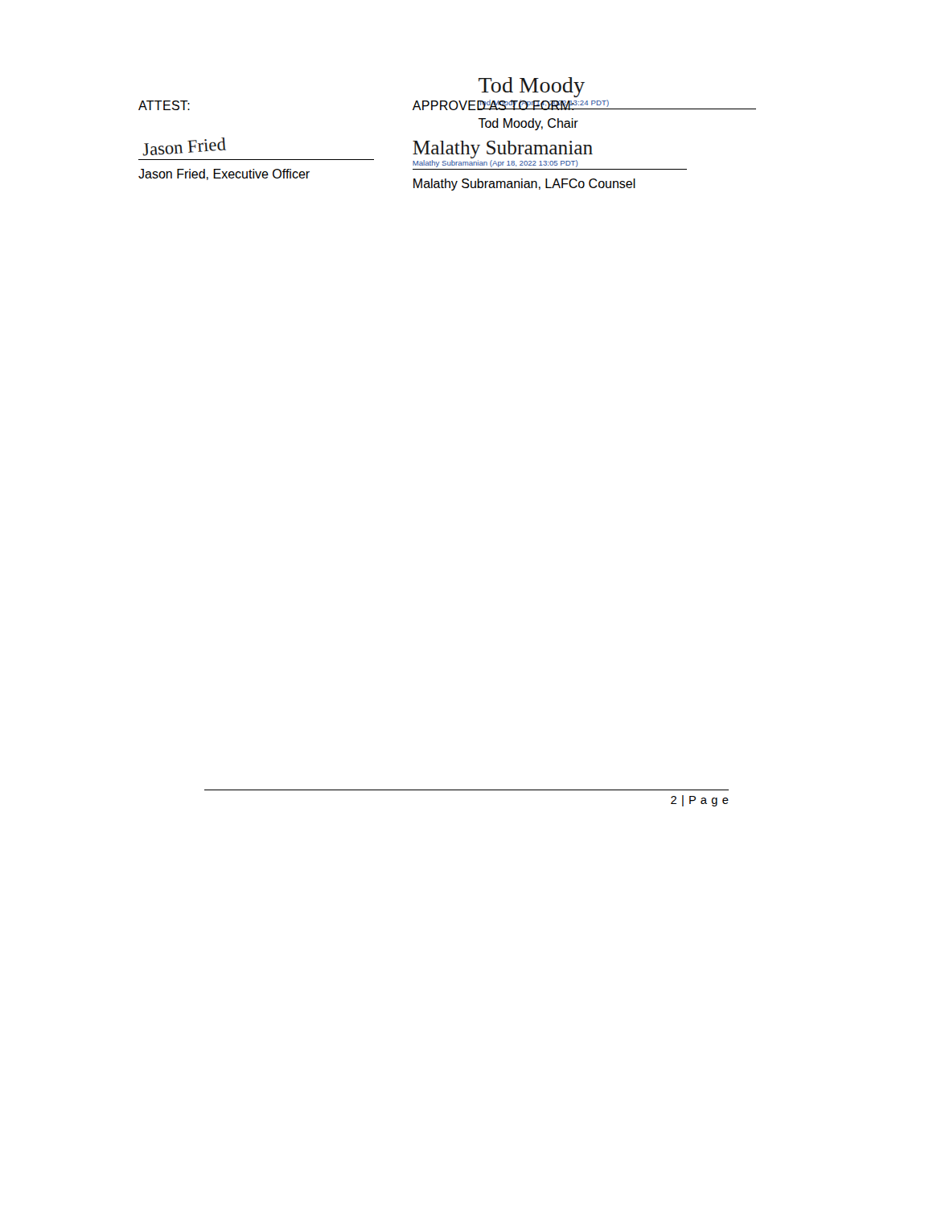Tod Moody
Tod Moody (Apr 14, 2022 13:24 PDT)
Tod Moody, Chair
ATTEST:
Jason Fried
Jason Fried, Executive Officer
APPROVED AS TO FORM:
Malathy Subramanian
Malathy Subramanian (Apr 18, 2022 13:05 PDT)
Malathy Subramanian, LAFCo Counsel
2 | P a g e